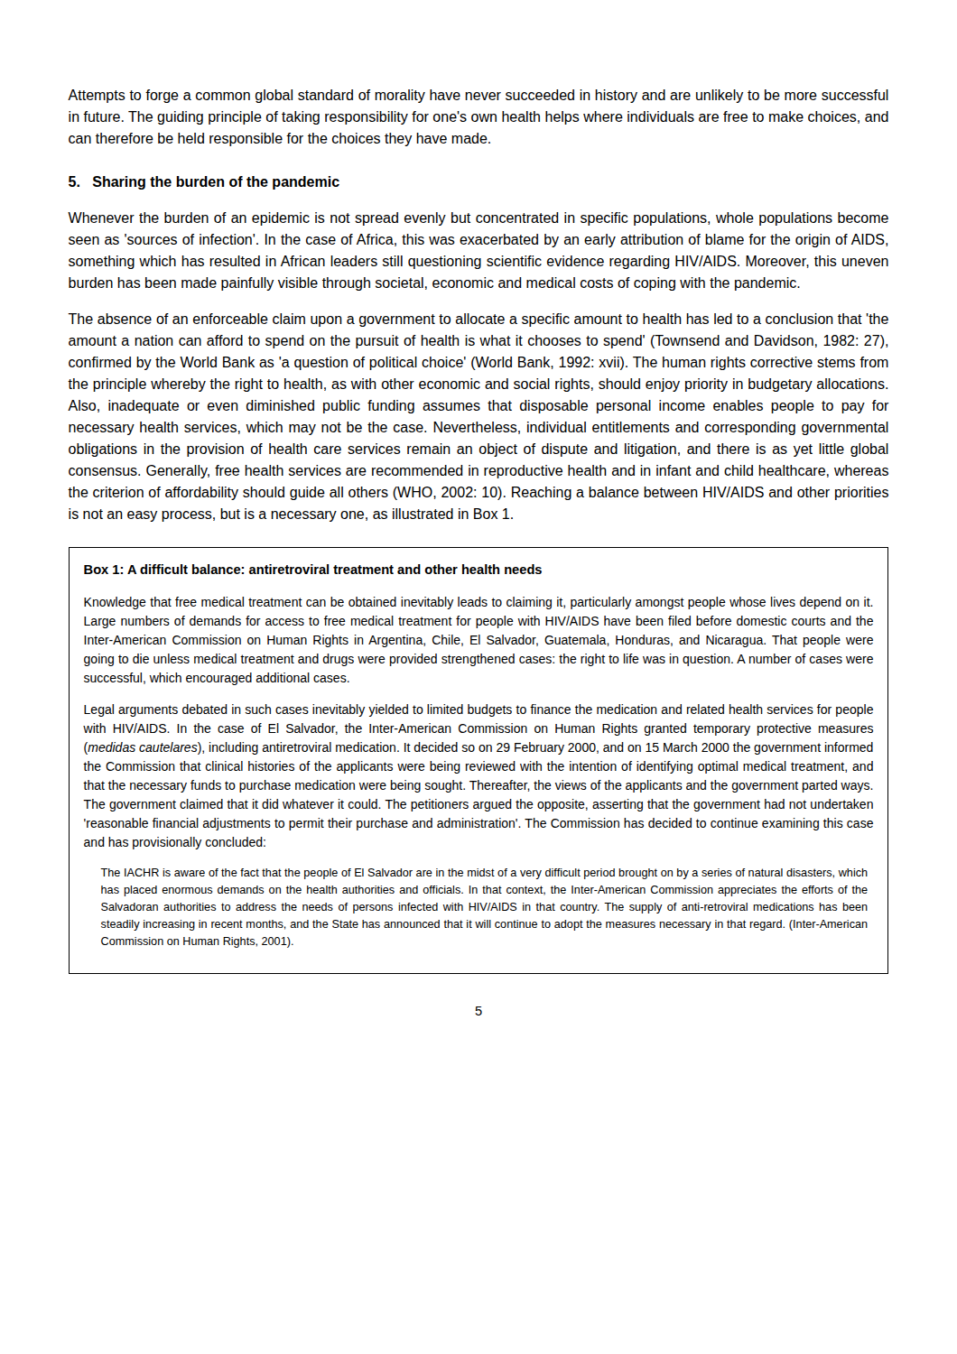Attempts to forge a common global standard of morality have never succeeded in history and are unlikely to be more successful in future. The guiding principle of taking responsibility for one's own health helps where individuals are free to make choices, and can therefore be held responsible for the choices they have made.
5. Sharing the burden of the pandemic
Whenever the burden of an epidemic is not spread evenly but concentrated in specific populations, whole populations become seen as 'sources of infection'. In the case of Africa, this was exacerbated by an early attribution of blame for the origin of AIDS, something which has resulted in African leaders still questioning scientific evidence regarding HIV/AIDS. Moreover, this uneven burden has been made painfully visible through societal, economic and medical costs of coping with the pandemic.
The absence of an enforceable claim upon a government to allocate a specific amount to health has led to a conclusion that 'the amount a nation can afford to spend on the pursuit of health is what it chooses to spend' (Townsend and Davidson, 1982: 27), confirmed by the World Bank as 'a question of political choice' (World Bank, 1992: xvii). The human rights corrective stems from the principle whereby the right to health, as with other economic and social rights, should enjoy priority in budgetary allocations. Also, inadequate or even diminished public funding assumes that disposable personal income enables people to pay for necessary health services, which may not be the case. Nevertheless, individual entitlements and corresponding governmental obligations in the provision of health care services remain an object of dispute and litigation, and there is as yet little global consensus. Generally, free health services are recommended in reproductive health and in infant and child healthcare, whereas the criterion of affordability should guide all others (WHO, 2002: 10). Reaching a balance between HIV/AIDS and other priorities is not an easy process, but is a necessary one, as illustrated in Box 1.
Box 1: A difficult balance: antiretroviral treatment and other health needs
Knowledge that free medical treatment can be obtained inevitably leads to claiming it, particularly amongst people whose lives depend on it. Large numbers of demands for access to free medical treatment for people with HIV/AIDS have been filed before domestic courts and the Inter-American Commission on Human Rights in Argentina, Chile, El Salvador, Guatemala, Honduras, and Nicaragua. That people were going to die unless medical treatment and drugs were provided strengthened cases: the right to life was in question. A number of cases were successful, which encouraged additional cases.
Legal arguments debated in such cases inevitably yielded to limited budgets to finance the medication and related health services for people with HIV/AIDS. In the case of El Salvador, the Inter-American Commission on Human Rights granted temporary protective measures (medidas cautelares), including antiretroviral medication. It decided so on 29 February 2000, and on 15 March 2000 the government informed the Commission that clinical histories of the applicants were being reviewed with the intention of identifying optimal medical treatment, and that the necessary funds to purchase medication were being sought. Thereafter, the views of the applicants and the government parted ways. The government claimed that it did whatever it could. The petitioners argued the opposite, asserting that the government had not undertaken 'reasonable financial adjustments to permit their purchase and administration'. The Commission has decided to continue examining this case and has provisionally concluded:
The IACHR is aware of the fact that the people of El Salvador are in the midst of a very difficult period brought on by a series of natural disasters, which has placed enormous demands on the health authorities and officials. In that context, the Inter-American Commission appreciates the efforts of the Salvadoran authorities to address the needs of persons infected with HIV/AIDS in that country. The supply of anti-retroviral medications has been steadily increasing in recent months, and the State has announced that it will continue to adopt the measures necessary in that regard. (Inter-American Commission on Human Rights, 2001).
5